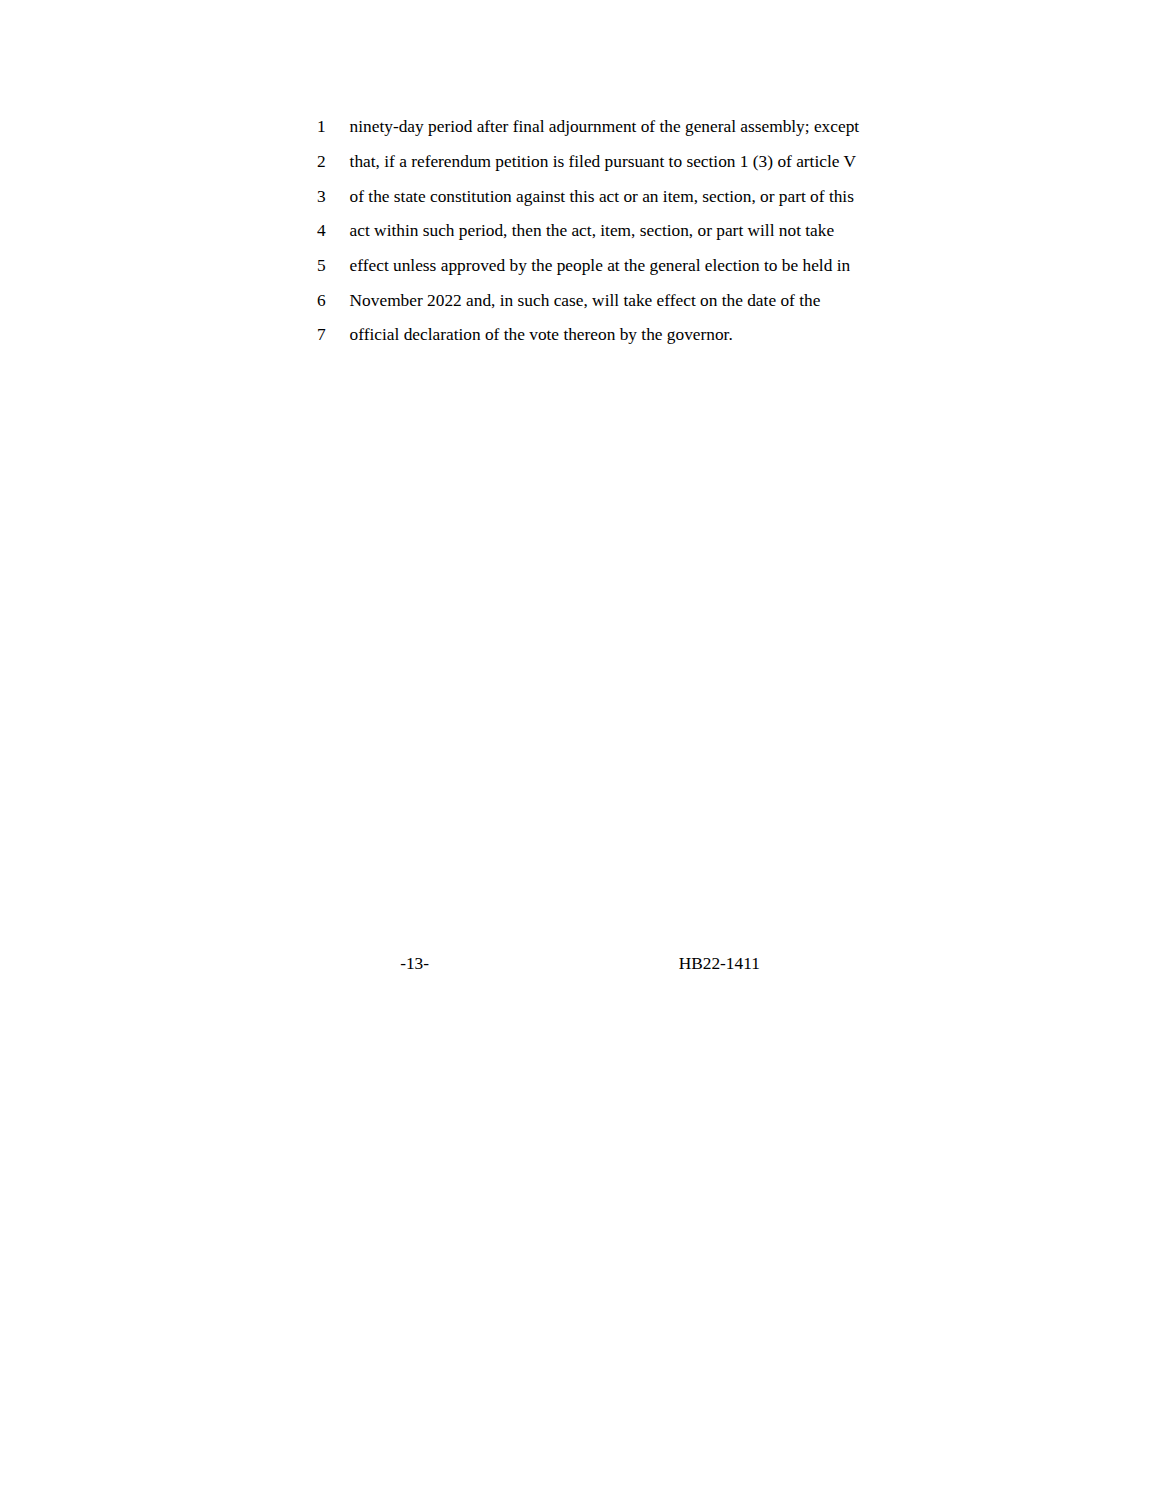ninety-day period after final adjournment of the general assembly; except
that, if a referendum petition is filed pursuant to section 1 (3) of article V
of the state constitution against this act or an item, section, or part of this
act within such period, then the act, item, section, or part will not take
effect unless approved by the people at the general election to be held in
November 2022 and, in such case, will take effect on the date of the
official declaration of the vote thereon by the governor.
-13- HB22-1411